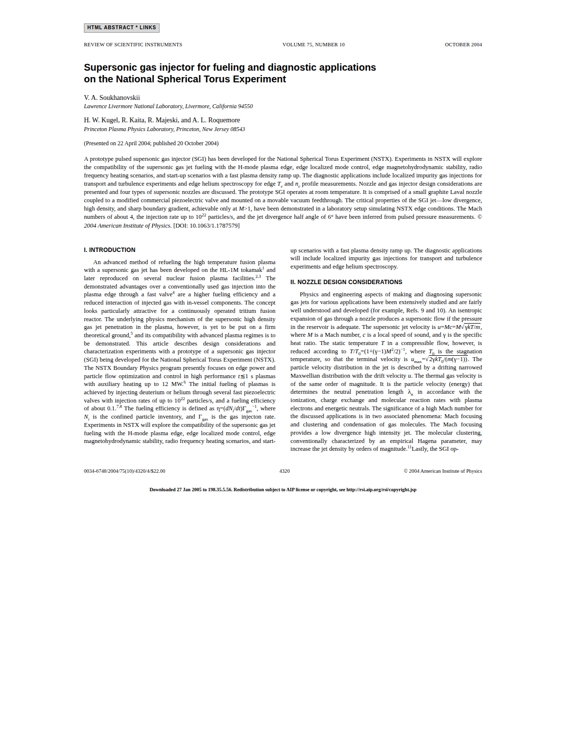HTML ABSTRACT * LINKS
REVIEW OF SCIENTIFIC INSTRUMENTS VOLUME 75, NUMBER 10 OCTOBER 2004
Supersonic gas injector for fueling and diagnostic applications
on the National Spherical Torus Experiment
V. A. Soukhanovskii
Lawrence Livermore National Laboratory, Livermore, California 94550
H. W. Kugel, R. Kaita, R. Majeski, and A. L. Roquemore
Princeton Plasma Physics Laboratory, Princeton, New Jersey 08543
(Presented on 22 April 2004; published 20 October 2004)
A prototype pulsed supersonic gas injector (SGI) has been developed for the National Spherical Torus Experiment (NSTX). Experiments in NSTX will explore the compatibility of the supersonic gas jet fueling with the H-mode plasma edge, edge localized mode control, edge magnetohydrodynamic stability, radio frequency heating scenarios, and start-up scenarios with a fast plasma density ramp up. The diagnostic applications include localized impurity gas injections for transport and turbulence experiments and edge helium spectroscopy for edge Te and ne profile measurements. Nozzle and gas injector design considerations are presented and four types of supersonic nozzles are discussed. The prototype SGI operates at room temperature. It is comprised of a small graphite Laval nozzle coupled to a modified commercial piezoelectric valve and mounted on a movable vacuum feedthrough. The critical properties of the SGI jet—low divergence, high density, and sharp boundary gradient, achievable only at M>1, have been demonstrated in a laboratory setup simulating NSTX edge conditions. The Mach numbers of about 4, the injection rate up to 1022 particles/s, and the jet divergence half angle of 6° have been inferred from pulsed pressure measurements. © 2004 American Institute of Physics. [DOI: 10.1063/1.1787579]
I. INTRODUCTION
An advanced method of refueling the high temperature fusion plasma with a supersonic gas jet has been developed on the HL-1M tokamak1 and later reproduced on several nuclear fusion plasma facilities.2,3 The demonstrated advantages over a conventionally used gas injection into the plasma edge through a fast valve4 are a higher fueling efficiency and a reduced interaction of injected gas with in-vessel components. The concept looks particularly attractive for a continuously operated tritium fusion reactor. The underlying physics mechanism of the supersonic high density gas jet penetration in the plasma, however, is yet to be put on a firm theoretical ground,5 and its compatibility with advanced plasma regimes is to be demonstrated. This article describes design considerations and characterization experiments with a prototype of a supersonic gas injector (SGI) being developed for the National Spherical Torus Experiment (NSTX). The NSTX Boundary Physics program presently focuses on edge power and particle flow optimization and control in high performance t≲1 s plasmas with auxiliary heating up to 12 MW.6 The initial fueling of plasmas is achieved by injecting deuterium or helium through several fast piezoelectric valves with injection rates of up to 1022 particles/s, and a fueling efficiency of about 0.1.7,8 The fueling efficiency is defined as η=(dNi/dt)Γgas−1, where Ni is the confined particle inventory, and Γgas is the gas injecton rate. Experiments in NSTX will explore the compatibility of the supersonic gas jet fueling with the H-mode plasma edge, edge localized mode control, edge magnetohydrodynamic stability, radio frequency heating scenarios, and start-up scenarios with a fast plasma density ramp up. The diagnostic applications will include localized impurity gas injections for transport and turbulence experiments and edge helium spectroscopy.
II. NOZZLE DESIGN CONSIDERATIONS
Physics and engineering aspects of making and diagnosing supersonic gas jets for various applications have been extensively studied and are fairly well understood and developed (for example, Refs. 9 and 10). An isentropic expansion of gas through a nozzle produces a supersonic flow if the pressure in the reservoir is adequate. The supersonic jet velocity is u=Mc=M√γkT/m, where M is a Mach number, c is a local speed of sound, and γ is the specific heat ratio. The static temperature T in a compressible flow, however, is reduced according to T/T0=(1+(γ−1)M2/2)−1, where T0 is the stagnation temperature, so that the terminal velocity is umax=√2γkT0/(m(γ−1)). The particle velocity distribution in the jet is described by a drifting narrowed Maxwellian distribution with the drift velocity u. The thermal gas velocity is of the same order of magnitude. It is the particle velocity (energy) that determines the neutral penetration length λn in accordance with the ionization, charge exchange and molecular reaction rates with plasma electrons and energetic neutrals. The significance of a high Mach number for the discussed applications is in two associated phenomena: Mach focusing and clustering and condensation of gas molecules. The Mach focusing provides a low divergence high intensity jet. The molecular clustering, conventionally characterized by an empirical Hagena parameter, may increase the jet density by orders of magnitude.11Lastly, the SGI op-
0034-6748/2004/75(10)/4320/4/$22.00 4320 © 2004 American Institute of Physics
Downloaded 27 Jan 2005 to 198.35.5.56. Redistribution subject to AIP license or copyright, see http://rsi.aip.org/rsi/copyright.jsp